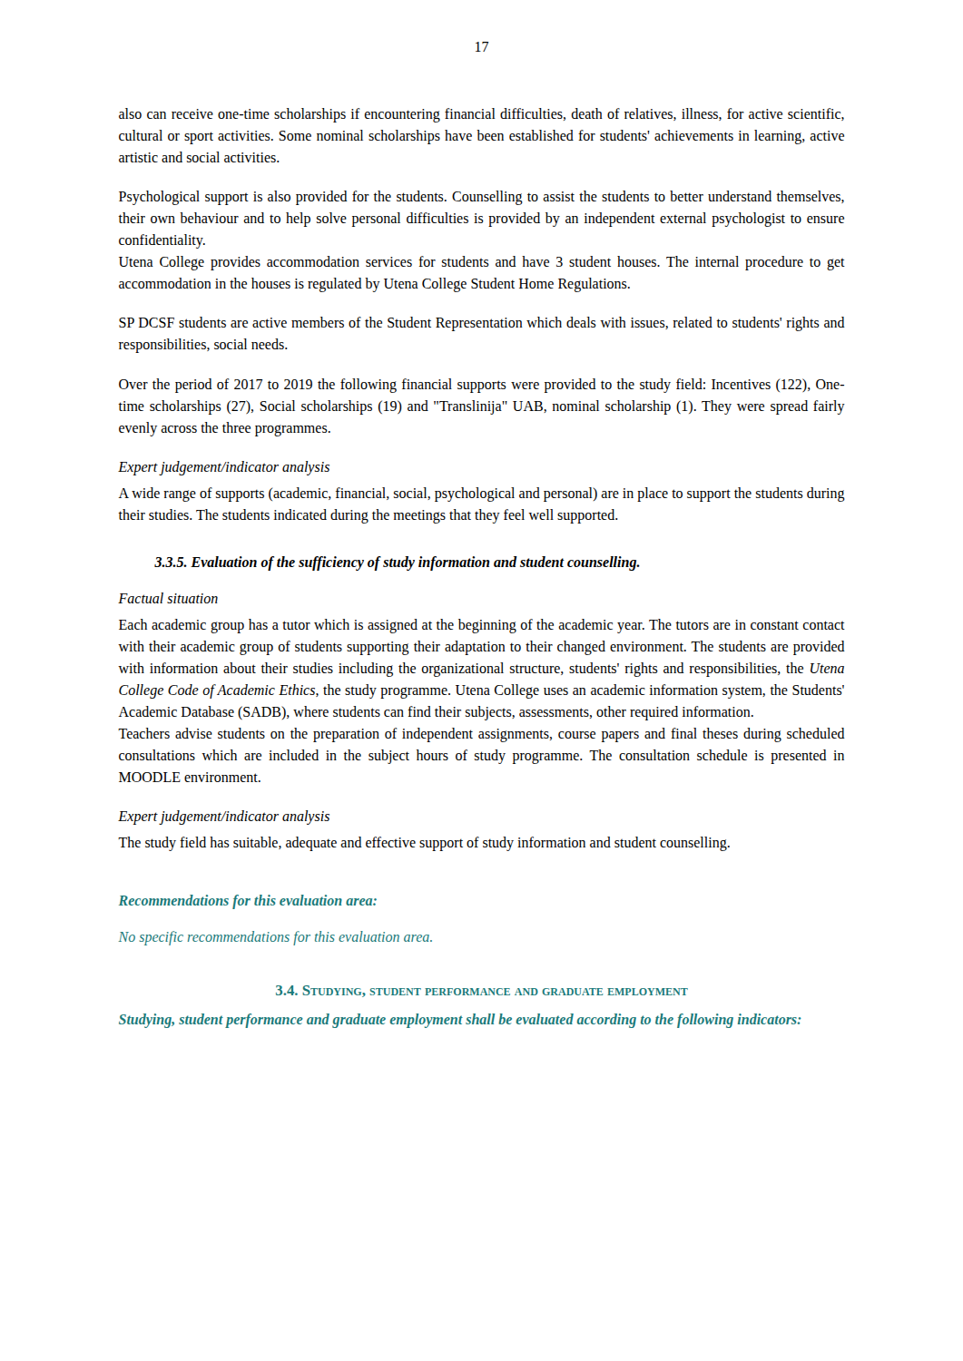17
also can receive one-time scholarships if encountering financial difficulties, death of relatives, illness, for active scientific, cultural or sport activities. Some nominal scholarships have been established for students' achievements in learning, active artistic and social activities.
Psychological support is also provided for the students. Counselling to assist the students to better understand themselves, their own behaviour and to help solve personal difficulties is provided by an independent external psychologist to ensure confidentiality.
Utena College provides accommodation services for students and have 3 student houses. The internal procedure to get accommodation in the houses is regulated by Utena College Student Home Regulations.
SP DCSF students are active members of the Student Representation which deals with issues, related to students' rights and responsibilities, social needs.
Over the period of 2017 to 2019 the following financial supports were provided to the study field: Incentives (122), One-time scholarships (27), Social scholarships (19) and "Translinija" UAB, nominal scholarship (1). They were spread fairly evenly across the three programmes.
Expert judgement/indicator analysis
A wide range of supports (academic, financial, social, psychological and personal) are in place to support the students during their studies. The students indicated during the meetings that they feel well supported.
3.3.5. Evaluation of the sufficiency of study information and student counselling.
Factual situation
Each academic group has a tutor which is assigned at the beginning of the academic year. The tutors are in constant contact with their academic group of students supporting their adaptation to their changed environment. The students are provided with information about their studies including the organizational structure, students' rights and responsibilities, the Utena College Code of Academic Ethics, the study programme. Utena College uses an academic information system, the Students' Academic Database (SADB), where students can find their subjects, assessments, other required information.
Teachers advise students on the preparation of independent assignments, course papers and final theses during scheduled consultations which are included in the subject hours of study programme. The consultation schedule is presented in MOODLE environment.
Expert judgement/indicator analysis
The study field has suitable, adequate and effective support of study information and student counselling.
Recommendations for this evaluation area:
No specific recommendations for this evaluation area.
3.4. Studying, student performance and graduate employment
Studying, student performance and graduate employment shall be evaluated according to the following indicators: